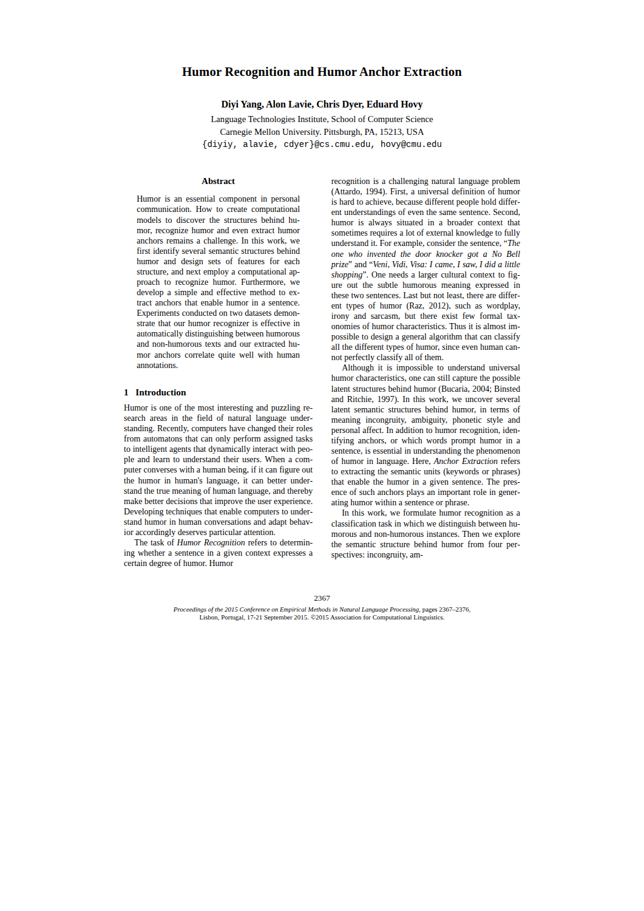Humor Recognition and Humor Anchor Extraction
Diyi Yang, Alon Lavie, Chris Dyer, Eduard Hovy
Language Technologies Institute, School of Computer Science
Carnegie Mellon University. Pittsburgh, PA, 15213, USA
{diyiy, alavie, cdyer}@cs.cmu.edu, hovy@cmu.edu
Abstract
Humor is an essential component in personal communication. How to create computational models to discover the structures behind humor, recognize humor and even extract humor anchors remains a challenge. In this work, we first identify several semantic structures behind humor and design sets of features for each structure, and next employ a computational approach to recognize humor. Furthermore, we develop a simple and effective method to extract anchors that enable humor in a sentence. Experiments conducted on two datasets demonstrate that our humor recognizer is effective in automatically distinguishing between humorous and non-humorous texts and our extracted humor anchors correlate quite well with human annotations.
1 Introduction
Humor is one of the most interesting and puzzling research areas in the field of natural language understanding. Recently, computers have changed their roles from automatons that can only perform assigned tasks to intelligent agents that dynamically interact with people and learn to understand their users. When a computer converses with a human being, if it can figure out the humor in human's language, it can better understand the true meaning of human language, and thereby make better decisions that improve the user experience. Developing techniques that enable computers to understand humor in human conversations and adapt behavior accordingly deserves particular attention.
The task of Humor Recognition refers to determining whether a sentence in a given context expresses a certain degree of humor. Humor
recognition is a challenging natural language problem (Attardo, 1994). First, a universal definition of humor is hard to achieve, because different people hold different understandings of even the same sentence. Second, humor is always situated in a broader context that sometimes requires a lot of external knowledge to fully understand it. For example, consider the sentence, “The one who invented the door knocker got a No Bell prize” and “Veni, Vidi, Visa: I came, I saw, I did a little shopping”. One needs a larger cultural context to figure out the subtle humorous meaning expressed in these two sentences. Last but not least, there are different types of humor (Raz, 2012), such as wordplay, irony and sarcasm, but there exist few formal taxonomies of humor characteristics. Thus it is almost impossible to design a general algorithm that can classify all the different types of humor, since even human cannot perfectly classify all of them.
Although it is impossible to understand universal humor characteristics, one can still capture the possible latent structures behind humor (Bucaria, 2004; Binsted and Ritchie, 1997). In this work, we uncover several latent semantic structures behind humor, in terms of meaning incongruity, ambiguity, phonetic style and personal affect. In addition to humor recognition, identifying anchors, or which words prompt humor in a sentence, is essential in understanding the phenomenon of humor in language. Here, Anchor Extraction refers to extracting the semantic units (keywords or phrases) that enable the humor in a given sentence. The presence of such anchors plays an important role in generating humor within a sentence or phrase.
In this work, we formulate humor recognition as a classification task in which we distinguish between humorous and non-humorous instances. Then we explore the semantic structure behind humor from four perspectives: incongruity, am-
2367
Proceedings of the 2015 Conference on Empirical Methods in Natural Language Processing, pages 2367–2376,
Lisbon, Portugal, 17-21 September 2015. ©2015 Association for Computational Linguistics.